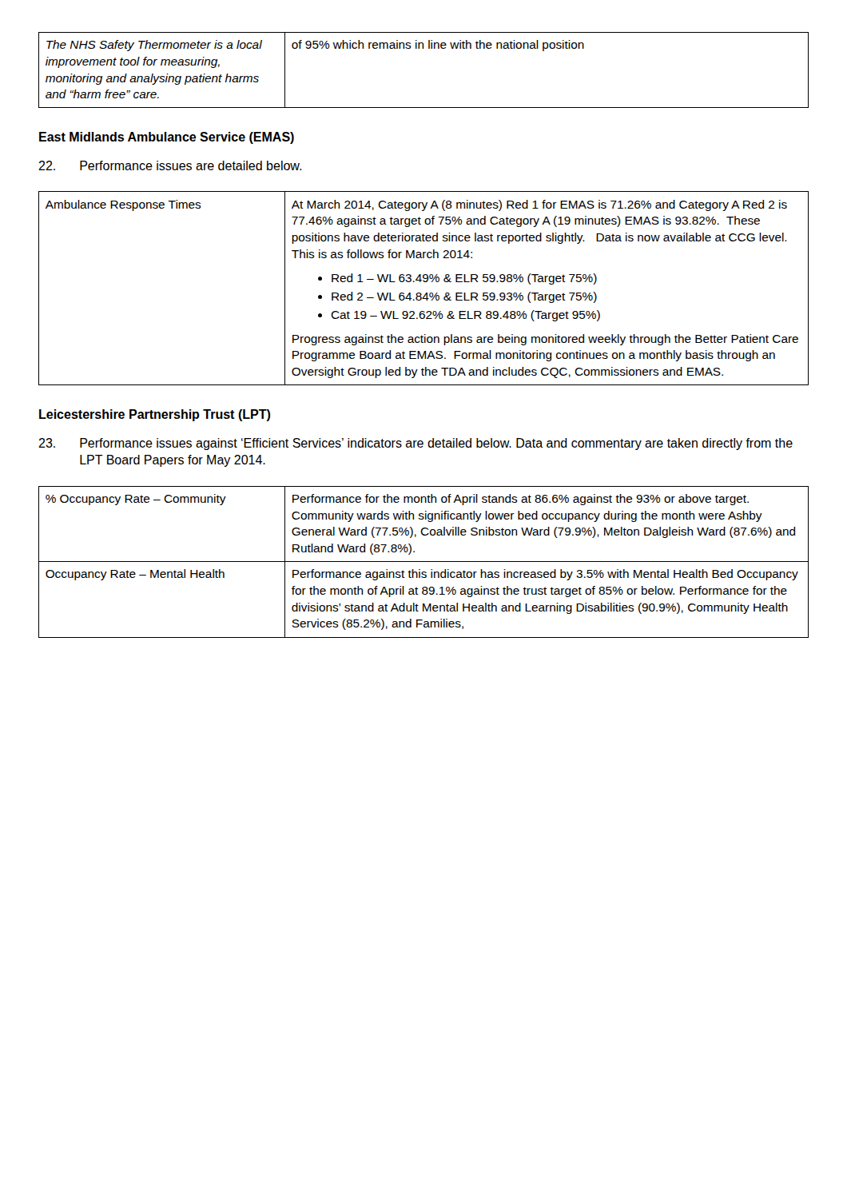| The NHS Safety Thermometer is a local improvement tool for measuring, monitoring and analysing patient harms and “harm free” care. | of 95% which remains in line with the national position |
East Midlands Ambulance Service (EMAS)
22. Performance issues are detailed below.
| Ambulance Response Times | At March 2014, Category A (8 minutes) Red 1 for EMAS is 71.26% and Category A Red 2 is 77.46% against a target of 75% and Category A (19 minutes) EMAS is 93.82%. These positions have deteriorated since last reported slightly. Data is now available at CCG level. This is as follows for March 2014: Red 1 – WL 63.49% & ELR 59.98% (Target 75%) Red 2 – WL 64.84% & ELR 59.93% (Target 75%) Cat 19 – WL 92.62% & ELR 89.48% (Target 95%) Progress against the action plans are being monitored weekly through the Better Patient Care Programme Board at EMAS. Formal monitoring continues on a monthly basis through an Oversight Group led by the TDA and includes CQC, Commissioners and EMAS. |
Leicestershire Partnership Trust (LPT)
23. Performance issues against ‘Efficient Services’ indicators are detailed below. Data and commentary are taken directly from the LPT Board Papers for May 2014.
| % Occupancy Rate – Community | Performance for the month of April stands at 86.6% against the 93% or above target. Community wards with significantly lower bed occupancy during the month were Ashby General Ward (77.5%), Coalville Snibston Ward (79.9%), Melton Dalgleish Ward (87.6%) and Rutland Ward (87.8%). |
| Occupancy Rate – Mental Health | Performance against this indicator has increased by 3.5% with Mental Health Bed Occupancy for the month of April at 89.1% against the trust target of 85% or below. Performance for the divisions’ stand at Adult Mental Health and Learning Disabilities (90.9%), Community Health Services (85.2%), and Families, |